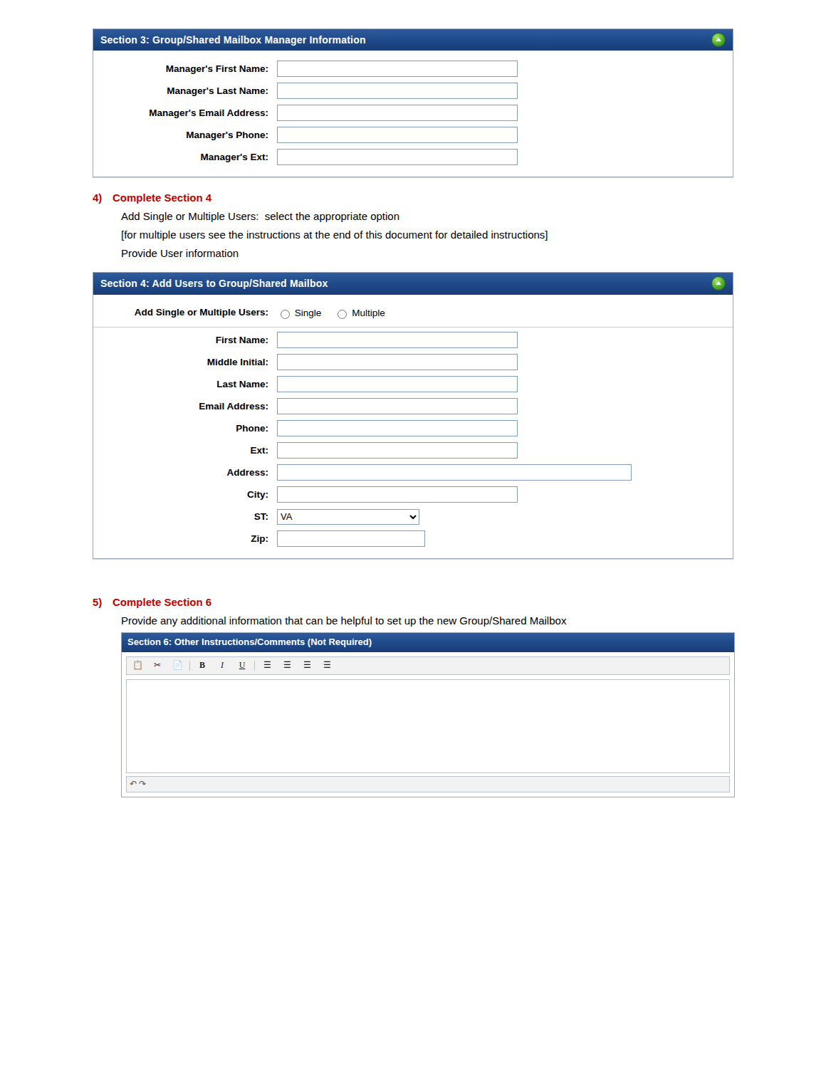Section 3: Group/Shared Mailbox Manager Information
| Manager's First Name: | |
| Manager's Last Name: | |
| Manager's Email Address: | |
| Manager's Phone: | |
| Manager's Ext: | |
4) Complete Section 4
Add Single or Multiple Users: select the appropriate option
[for multiple users see the instructions at the end of this document for detailed instructions]
Provide User information
Section 4: Add Users to Group/Shared Mailbox
| Add Single or Multiple Users: | Single Multiple |
| First Name: | |
| Middle Initial: | |
| Last Name: | |
| Email Address: | |
| Phone: | |
| Ext: | |
| Address: | |
| City: | |
| ST: | VA |
| Zip: | |
5) Complete Section 6
Provide any additional information that can be helpful to set up the new Group/Shared Mailbox
Section 6: Other Instructions/Comments (Not Required)
📋 ✂ 📄 B I U ☰ ☰ ☰ ☰
↶ ↷